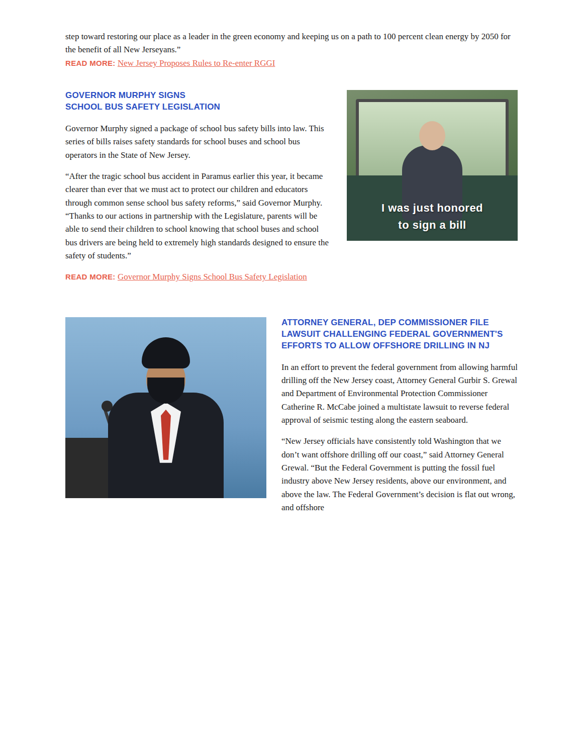step toward restoring our place as a leader in the green economy and keeping us on a path to 100 percent clean energy by 2050 for the benefit of all New Jerseyans.”
READ MORE: New Jersey Proposes Rules to Re-enter RGGI
I was just honored
to sign a bill
Governor Murphy Signs
School Bus Safety Legislation
Governor Murphy signed a package of school bus safety bills into law. This series of bills raises safety standards for school buses and school bus operators in the State of New Jersey.
“After the tragic school bus accident in Paramus earlier this year, it became clearer than ever that we must act to protect our children and educators through common sense school bus safety reforms,” said Governor Murphy. “Thanks to our actions in partnership with the Legislature, parents will be able to send their children to school knowing that school buses and school bus drivers are being held to extremely high standards designed to ensure the safety of students.”
READ MORE: Governor Murphy Signs School Bus Safety Legislation
Attorney General, DEP Commissioner File Lawsuit Challenging Federal Government's Efforts to Allow Offshore Drilling in NJ
In an effort to prevent the federal government from allowing harmful drilling off the New Jersey coast, Attorney General Gurbir S. Grewal and Department of Environmental Protection Commissioner Catherine R. McCabe joined a multistate lawsuit to reverse federal approval of seismic testing along the eastern seaboard.
“New Jersey officials have consistently told Washington that we don’t want offshore drilling off our coast,” said Attorney General Grewal. “But the Federal Government is putting the fossil fuel industry above New Jersey residents, above our environment, and above the law. The Federal Government’s decision is flat out wrong, and offshore